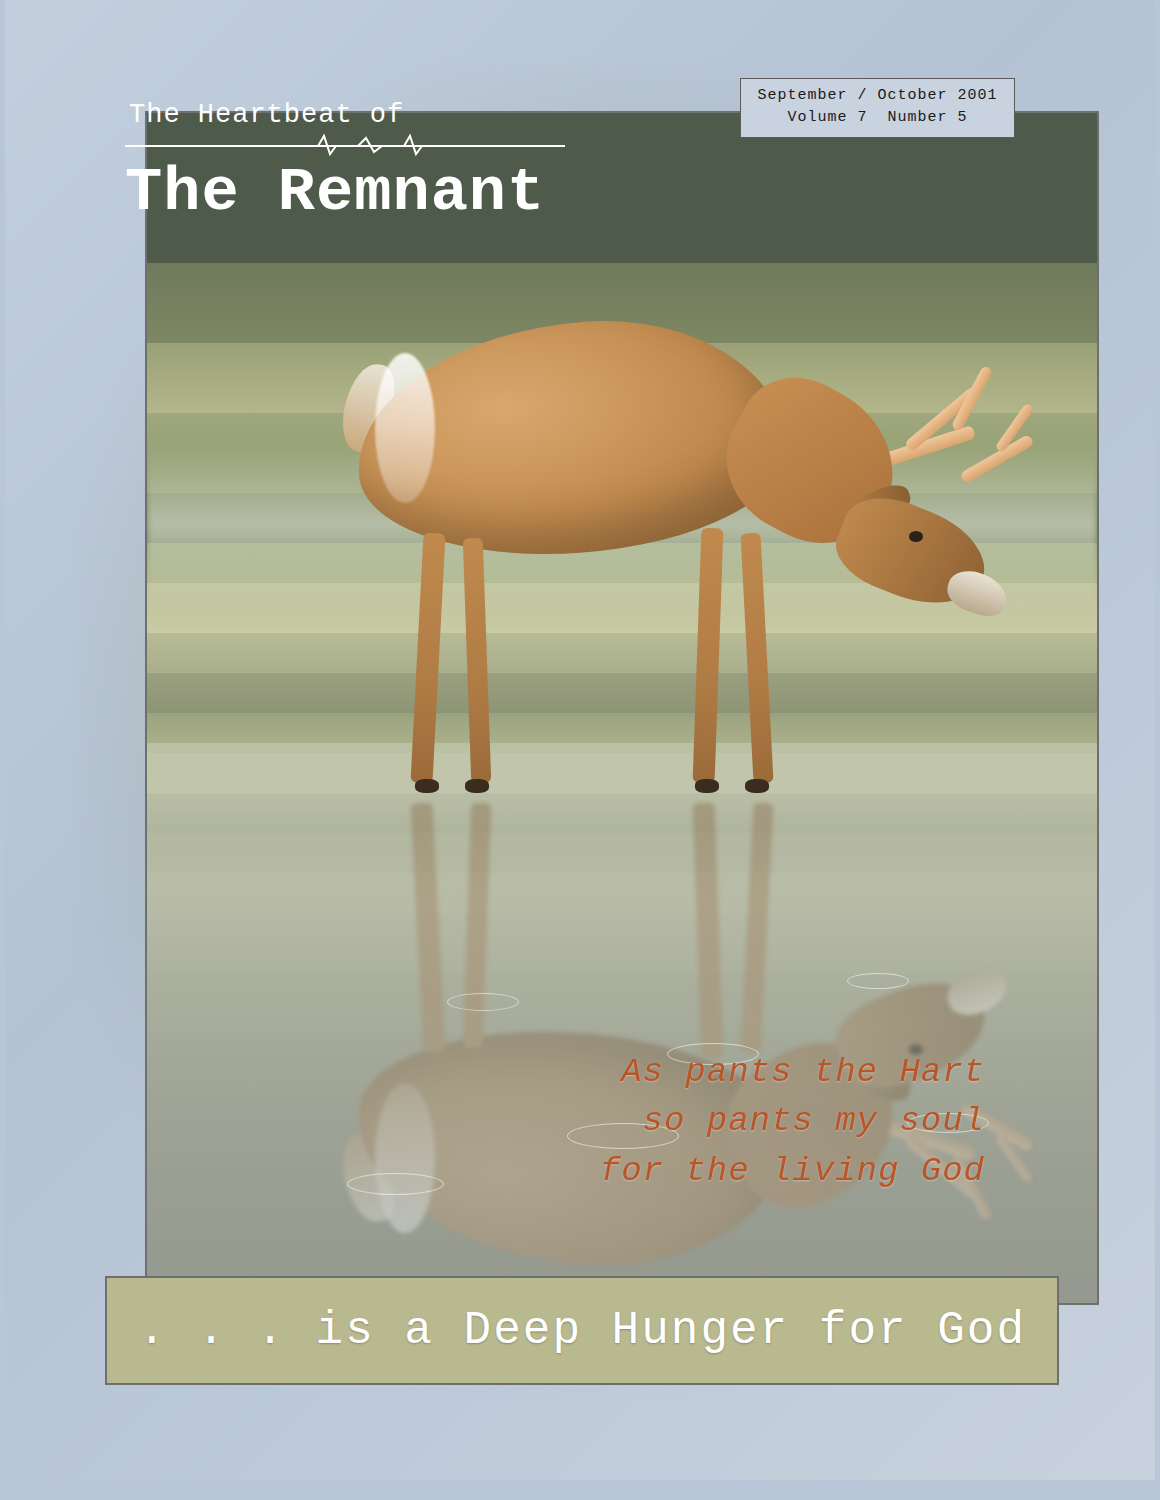September / October 2001
Volume 7 Number 5
The Heartbeat of
The Remnant
As pants the Hart
so pants my soul
for the living God
. . . is a Deep Hunger for God